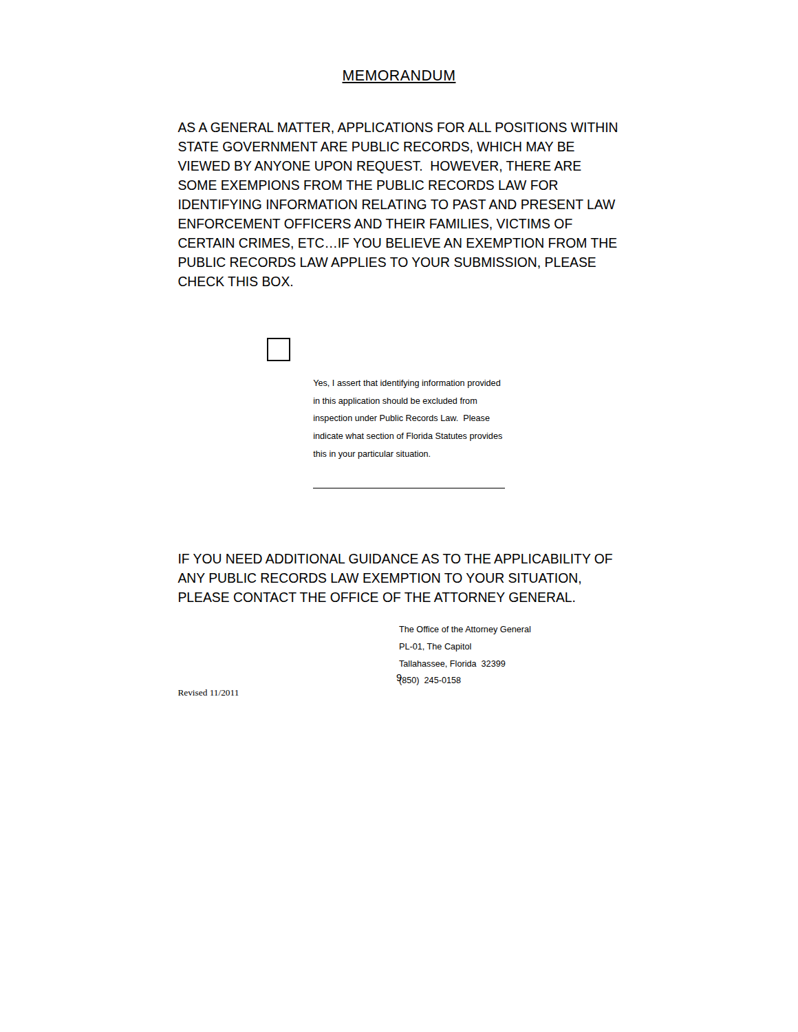MEMORANDUM
AS A GENERAL MATTER, APPLICATIONS FOR ALL POSITIONS WITHIN STATE GOVERNMENT ARE PUBLIC RECORDS, WHICH MAY BE VIEWED BY ANYONE UPON REQUEST. HOWEVER, THERE ARE SOME EXEMPIONS FROM THE PUBLIC RECORDS LAW FOR IDENTIFYING INFORMATION RELATING TO PAST AND PRESENT LAW ENFORCEMENT OFFICERS AND THEIR FAMILIES, VICTIMS OF CERTAIN CRIMES, ETC…IF YOU BELIEVE AN EXEMPTION FROM THE PUBLIC RECORDS LAW APPLIES TO YOUR SUBMISSION, PLEASE CHECK THIS BOX.
Yes, I assert that identifying information provided in this application should be excluded from inspection under Public Records Law. Please indicate what section of Florida Statutes provides this in your particular situation.
IF YOU NEED ADDITIONAL GUIDANCE AS TO THE APPLICABILITY OF ANY PUBLIC RECORDS LAW EXEMPTION TO YOUR SITUATION, PLEASE CONTACT THE OFFICE OF THE ATTORNEY GENERAL.
The Office of the Attorney General
PL-01, The Capitol
Tallahassee, Florida 32399
(850) 245-0158
9
Revised 11/2011